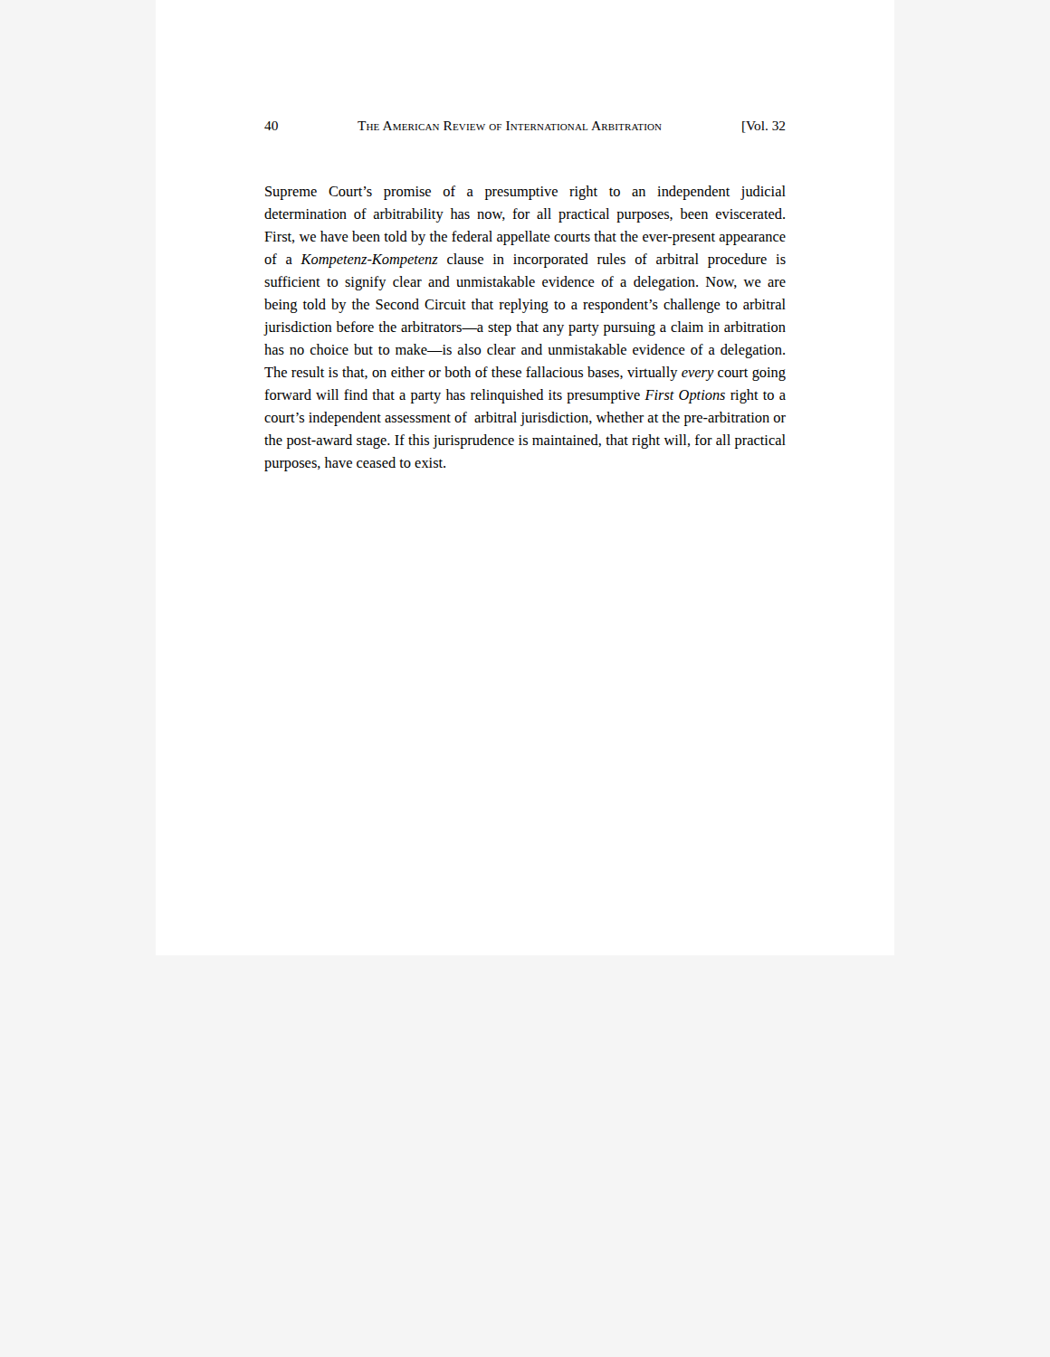40 The American Review of International Arbitration [Vol. 32
Supreme Court’s promise of a presumptive right to an independent judicial determination of arbitrability has now, for all practical purposes, been eviscerated. First, we have been told by the federal appellate courts that the ever-present appearance of a Kompetenz-Kompetenz clause in incorporated rules of arbitral procedure is sufficient to signify clear and unmistakable evidence of a delegation. Now, we are being told by the Second Circuit that replying to a respondent’s challenge to arbitral jurisdiction before the arbitrators—a step that any party pursuing a claim in arbitration has no choice but to make—is also clear and unmistakable evidence of a delegation. The result is that, on either or both of these fallacious bases, virtually every court going forward will find that a party has relinquished its presumptive First Options right to a court’s independent assessment of arbitral jurisdiction, whether at the pre-arbitration or the post-award stage. If this jurisprudence is maintained, that right will, for all practical purposes, have ceased to exist.